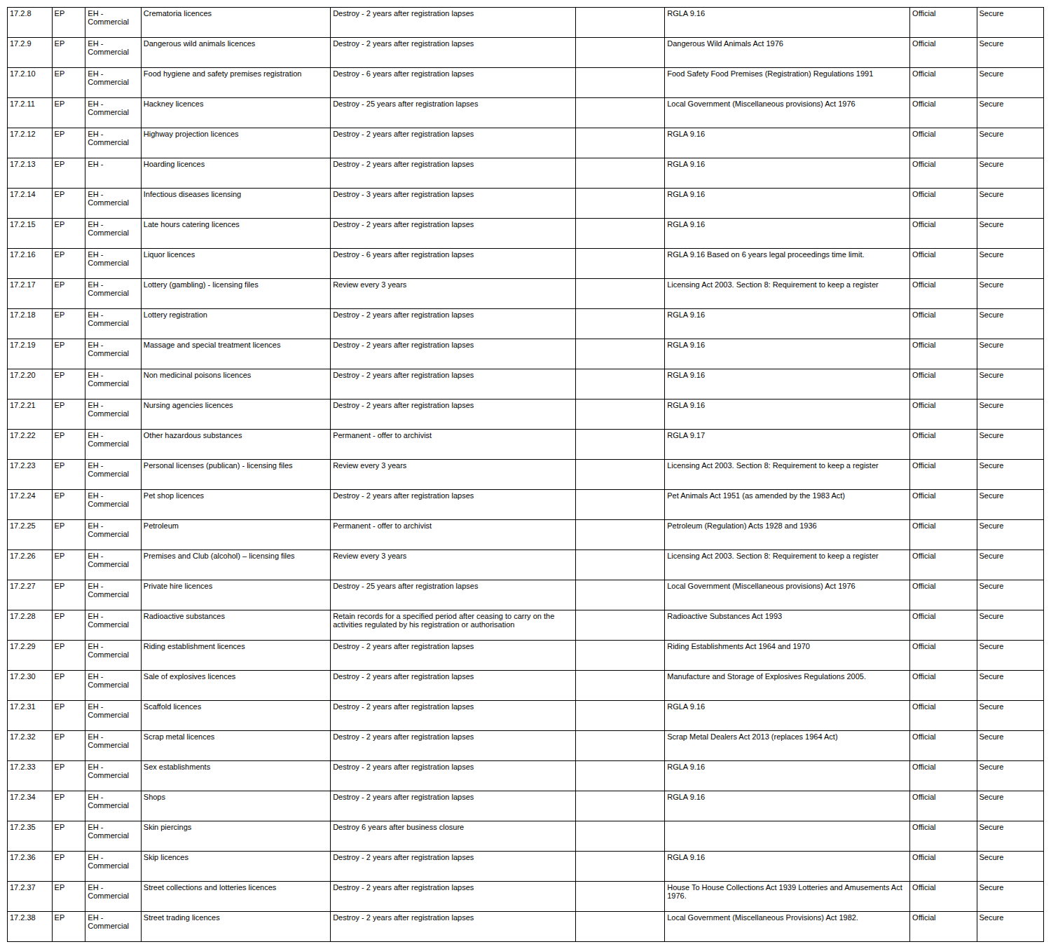| 17.2.8 | EP | EH - Commercial | Crematoria licences | Destroy - 2 years after registration lapses | | RGLA 9.16 | Official | Secure |
| 17.2.9 | EP | EH - Commercial | Dangerous wild animals licences | Destroy - 2 years after registration lapses | | Dangerous Wild Animals Act 1976 | Official | Secure |
| 17.2.10 | EP | EH - Commercial | Food hygiene and safety premises registration | Destroy - 6 years after registration lapses | | Food Safety Food Premises (Registration) Regulations 1991 | Official | Secure |
| 17.2.11 | EP | EH - Commercial | Hackney licences | Destroy - 25 years after registration lapses | | Local Government (Miscellaneous provisions) Act 1976 | Official | Secure |
| 17.2.12 | EP | EH - Commercial | Highway projection licences | Destroy - 2 years after registration lapses | | RGLA 9.16 | Official | Secure |
| 17.2.13 | EP | EH - | Hoarding licences | Destroy - 2 years after registration lapses | | RGLA 9.16 | Official | Secure |
| 17.2.14 | EP | EH - Commercial | Infectious diseases licensing | Destroy - 3 years after registration lapses | | RGLA 9.16 | Official | Secure |
| 17.2.15 | EP | EH - Commercial | Late hours catering licences | Destroy - 2 years after registration lapses | | RGLA 9.16 | Official | Secure |
| 17.2.16 | EP | EH - Commercial | Liquor licences | Destroy - 6 years after registration lapses | | RGLA 9.16 Based on 6 years legal proceedings time limit. | Official | Secure |
| 17.2.17 | EP | EH - Commercial | Lottery (gambling) - licensing files | Review every 3 years | | Licensing Act 2003. Section 8: Requirement to keep a register | Official | Secure |
| 17.2.18 | EP | EH - Commercial | Lottery registration | Destroy - 2 years after registration lapses | | RGLA 9.16 | Official | Secure |
| 17.2.19 | EP | EH - Commercial | Massage and special treatment licences | Destroy - 2 years after registration lapses | | RGLA 9.16 | Official | Secure |
| 17.2.20 | EP | EH - Commercial | Non medicinal poisons licences | Destroy - 2 years after registration lapses | | RGLA 9.16 | Official | Secure |
| 17.2.21 | EP | EH - Commercial | Nursing agencies licences | Destroy - 2 years after registration lapses | | RGLA 9.16 | Official | Secure |
| 17.2.22 | EP | EH - Commercial | Other hazardous substances | Permanent - offer to archivist | | RGLA 9.17 | Official | Secure |
| 17.2.23 | EP | EH - Commercial | Personal licenses (publican) - licensing files | Review every 3 years | | Licensing Act 2003. Section 8: Requirement to keep a register | Official | Secure |
| 17.2.24 | EP | EH - Commercial | Pet shop licences | Destroy - 2 years after registration lapses | | Pet Animals Act 1951 (as amended by the 1983 Act) | Official | Secure |
| 17.2.25 | EP | EH - Commercial | Petroleum | Permanent - offer to archivist | | Petroleum (Regulation) Acts 1928 and 1936 | Official | Secure |
| 17.2.26 | EP | EH - Commercial | Premises and Club (alcohol) – licensing files | Review every 3 years | | Licensing Act 2003. Section 8: Requirement to keep a register | Official | Secure |
| 17.2.27 | EP | EH - Commercial | Private hire licences | Destroy - 25 years after registration lapses | | Local Government (Miscellaneous provisions) Act 1976 | Official | Secure |
| 17.2.28 | EP | EH - Commercial | Radioactive substances | Retain records for a specified period after ceasing to carry on the activities regulated by his registration or authorisation | | Radioactive Substances Act 1993 | Official | Secure |
| 17.2.29 | EP | EH - Commercial | Riding establishment licences | Destroy - 2 years after registration lapses | | Riding Establishments Act 1964 and 1970 | Official | Secure |
| 17.2.30 | EP | EH - Commercial | Sale of explosives licences | Destroy - 2 years after registration lapses | | Manufacture and Storage of Explosives Regulations 2005. | Official | Secure |
| 17.2.31 | EP | EH - Commercial | Scaffold licences | Destroy - 2 years after registration lapses | | RGLA 9.16 | Official | Secure |
| 17.2.32 | EP | EH - Commercial | Scrap metal licences | Destroy - 2 years after registration lapses | | Scrap Metal Dealers Act 2013 (replaces 1964 Act) | Official | Secure |
| 17.2.33 | EP | EH - Commercial | Sex establishments | Destroy - 2 years after registration lapses | | RGLA 9.16 | Official | Secure |
| 17.2.34 | EP | EH - Commercial | Shops | Destroy - 2 years after registration lapses | | RGLA 9.16 | Official | Secure |
| 17.2.35 | EP | EH - Commercial | Skin piercings | Destroy 6 years after business closure | | | Official | Secure |
| 17.2.36 | EP | EH - Commercial | Skip licences | Destroy - 2 years after registration lapses | | RGLA 9.16 | Official | Secure |
| 17.2.37 | EP | EH - Commercial | Street collections and lotteries licences | Destroy - 2 years after registration lapses | | House To House Collections Act 1939 Lotteries and Amusements Act 1976. | Official | Secure |
| 17.2.38 | EP | EH - Commercial | Street trading licences | Destroy - 2 years after registration lapses | | Local Government (Miscellaneous Provisions) Act 1982. | Official | Secure |